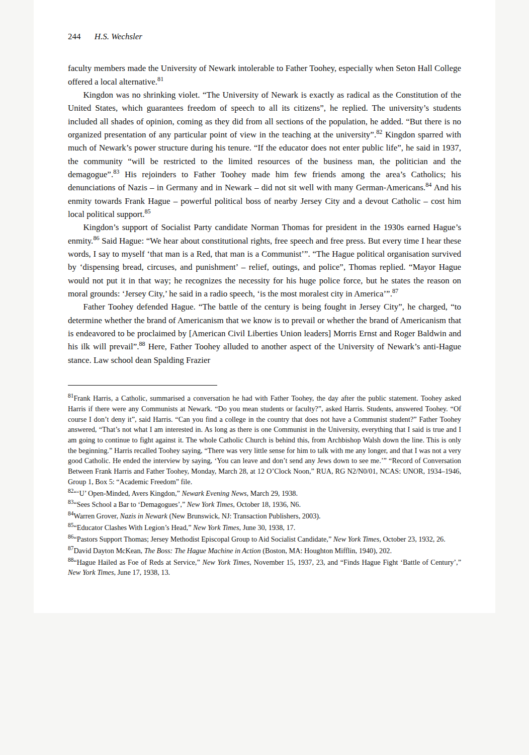244 H.S. Wechsler
faculty members made the University of Newark intolerable to Father Toohey, especially when Seton Hall College offered a local alternative.81
Kingdon was no shrinking violet. “The University of Newark is exactly as radical as the Constitution of the United States, which guarantees freedom of speech to all its citizens”, he replied. The university’s students included all shades of opinion, coming as they did from all sections of the population, he added. “But there is no organized presentation of any particular point of view in the teaching at the university”.82 Kingdon sparred with much of Newark’s power structure during his tenure. “If the educator does not enter public life”, he said in 1937, the community “will be restricted to the limited resources of the business man, the politician and the demagogue”.83 His rejoinders to Father Toohey made him few friends among the area’s Catholics; his denunciations of Nazis – in Germany and in Newark – did not sit well with many German-Americans.84 And his enmity towards Frank Hague – powerful political boss of nearby Jersey City and a devout Catholic – cost him local political support.85
Kingdon’s support of Socialist Party candidate Norman Thomas for president in the 1930s earned Hague’s enmity.86 Said Hague: “We hear about constitutional rights, free speech and free press. But every time I hear these words, I say to myself ‘that man is a Red, that man is a Communist’”. “The Hague political organisation survived by ‘dispensing bread, circuses, and punishment’ – relief, outings, and police”, Thomas replied. “Mayor Hague would not put it in that way; he recognizes the necessity for his huge police force, but he states the reason on moral grounds: ‘Jersey City,’ he said in a radio speech, ‘is the most moralest city in America’”.87
Father Toohey defended Hague. “The battle of the century is being fought in Jersey City”, he charged, “to determine whether the brand of Americanism that we know is to prevail or whether the brand of Americanism that is endeavored to be proclaimed by [American Civil Liberties Union leaders] Morris Ernst and Roger Baldwin and his ilk will prevail”.88 Here, Father Toohey alluded to another aspect of the University of Newark’s anti-Hague stance. Law school dean Spalding Frazier
81Frank Harris, a Catholic, summarised a conversation he had with Father Toohey, the day after the public statement. Toohey asked Harris if there were any Communists at Newark. “Do you mean students or faculty?”, asked Harris. Students, answered Toohey. “Of course I don’t deny it”, said Harris. “Can you find a college in the country that does not have a Communist student?” Father Toohey answered, “That’s not what I am interested in. As long as there is one Communist in the University, everything that I said is true and I am going to continue to fight against it. The whole Catholic Church is behind this, from Archbishop Walsh down the line. This is only the beginning.” Harris recalled Toohey saying, “There was very little sense for him to talk with me any longer, and that I was not a very good Catholic. He ended the interview by saying, ‘You can leave and don’t send any Jews down to see me.’” “Record of Conversation Between Frank Harris and Father Toohey, Monday, March 28, at 12 O’Clock Noon,” RUA, RG N2/N0/01, NCAS: UNOR, 1934–1946, Group 1, Box 5: “Academic Freedom” file.
82“‘U’ Open-Minded, Avers Kingdon,” Newark Evening News, March 29, 1938.
83“Sees School a Bar to ‘Demagogues’,” New York Times, October 18, 1936, N6.
84Warren Grover, Nazis in Newark (New Brunswick, NJ: Transaction Publishers, 2003).
85“Educator Clashes With Legion’s Head,” New York Times, June 30, 1938, 17.
86“Pastors Support Thomas; Jersey Methodist Episcopal Group to Aid Socialist Candidate,” New York Times, October 23, 1932, 26.
87David Dayton McKean, The Boss: The Hague Machine in Action (Boston, MA: Houghton Mifflin, 1940), 202.
88“Hague Hailed as Foe of Reds at Service,” New York Times, November 15, 1937, 23, and “Finds Hague Fight ‘Battle of Century’,” New York Times, June 17, 1938, 13.